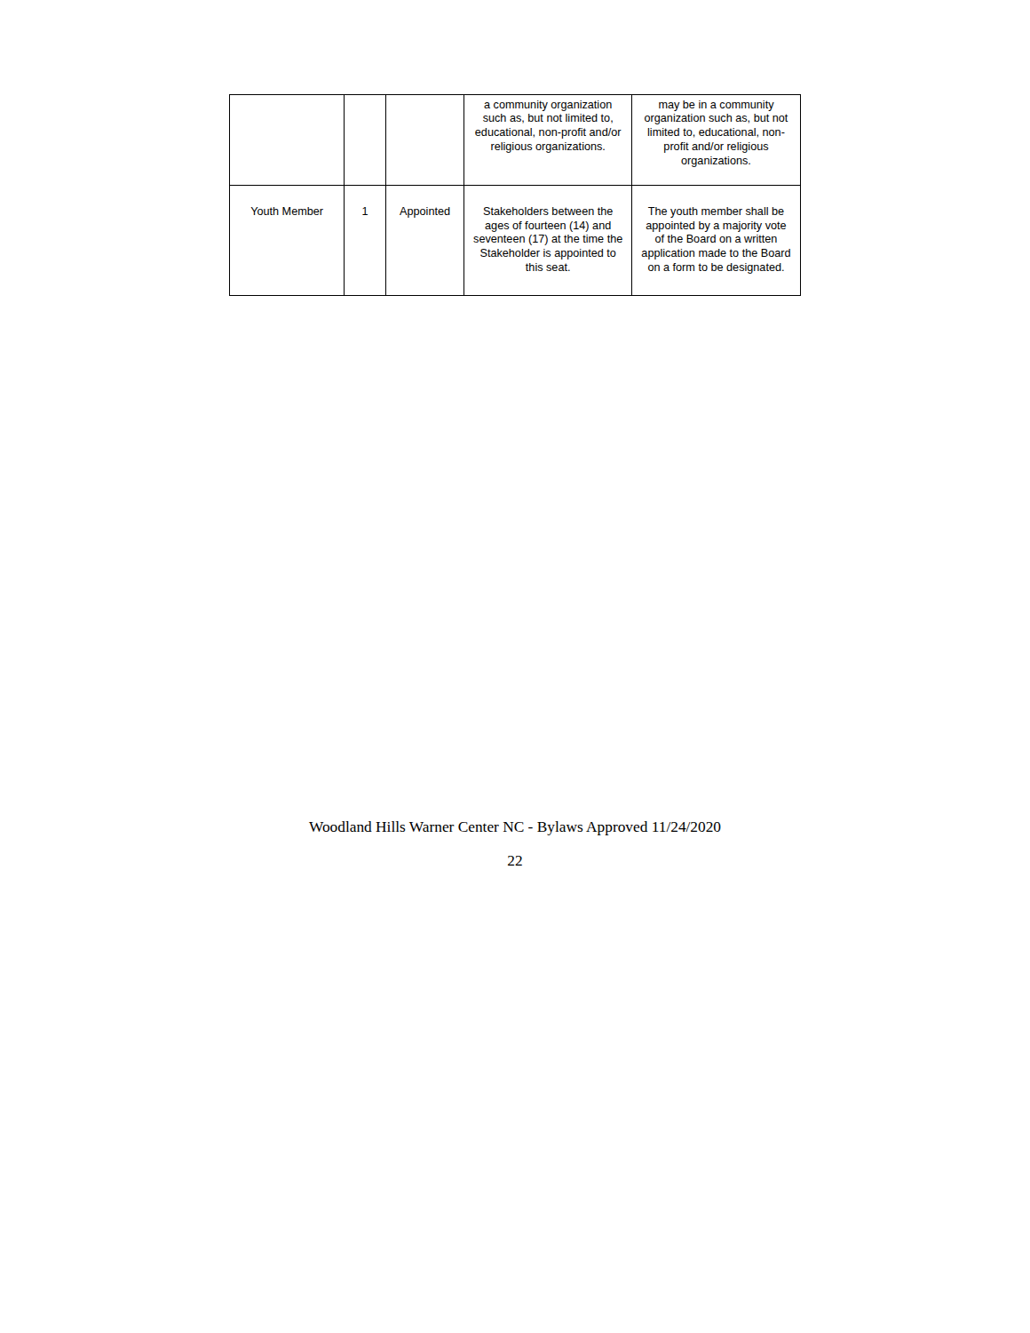| | | | a community organization such as, but not limited to, educational, non-profit and/or religious organizations. | may be in a community organization such as, but not limited to, educational, non-profit and/or religious organizations. |
| Youth Member | 1 | Appointed | Stakeholders between the ages of fourteen (14) and seventeen (17) at the time the Stakeholder is appointed to this seat. | The youth member shall be appointed by a majority vote of the Board on a written application made to the Board on a form to be designated. |
Woodland Hills Warner Center NC - Bylaws Approved 11/24/2020
22